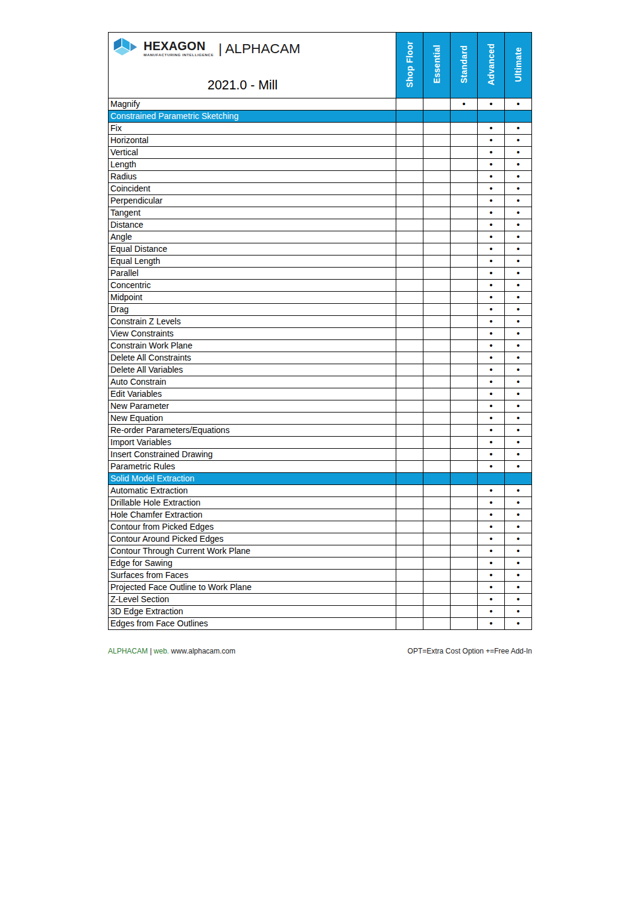| HEXAGON MANUFACTURING INTELLIGENCE / ALPHACAM 2021.0 - Mill | Shop Floor | Essential | Standard | Advanced | Ultimate |
| --- | --- | --- | --- | --- | --- |
| Magnify | | | • | • | • |
| Constrained Parametric Sketching | | | | | |
| Fix | | | | • | • |
| Horizontal | | | | • | • |
| Vertical | | | | • | • |
| Length | | | | • | • |
| Radius | | | | • | • |
| Coincident | | | | • | • |
| Perpendicular | | | | • | • |
| Tangent | | | | • | • |
| Distance | | | | • | • |
| Angle | | | | • | • |
| Equal Distance | | | | • | • |
| Equal Length | | | | • | • |
| Parallel | | | | • | • |
| Concentric | | | | • | • |
| Midpoint | | | | • | • |
| Drag | | | | • | • |
| Constrain Z Levels | | | | • | • |
| View Constraints | | | | • | • |
| Constrain Work Plane | | | | • | • |
| Delete All Constraints | | | | • | • |
| Delete All Variables | | | | • | • |
| Auto Constrain | | | | • | • |
| Edit Variables | | | | • | • |
| New Parameter | | | | • | • |
| New Equation | | | | • | • |
| Re-order Parameters/Equations | | | | • | • |
| Import Variables | | | | • | • |
| Insert Constrained Drawing | | | | • | • |
| Parametric Rules | | | | • | • |
| Solid Model Extraction | | | | | |
| Automatic Extraction | | | | • | • |
| Drillable Hole Extraction | | | | • | • |
| Hole Chamfer Extraction | | | | • | • |
| Contour from Picked Edges | | | | • | • |
| Contour Around Picked Edges | | | | • | • |
| Contour Through Current Work Plane | | | | • | • |
| Edge for Sawing | | | | • | • |
| Surfaces from Faces | | | | • | • |
| Projected Face Outline to Work Plane | | | | • | • |
| Z-Level Section | | | | • | • |
| 3D Edge Extraction | | | | • | • |
| Edges from Face Outlines | | | | • | • |
ALPHACAM | web. www.alphacam.com
OPT=Extra Cost Option +=Free Add-In